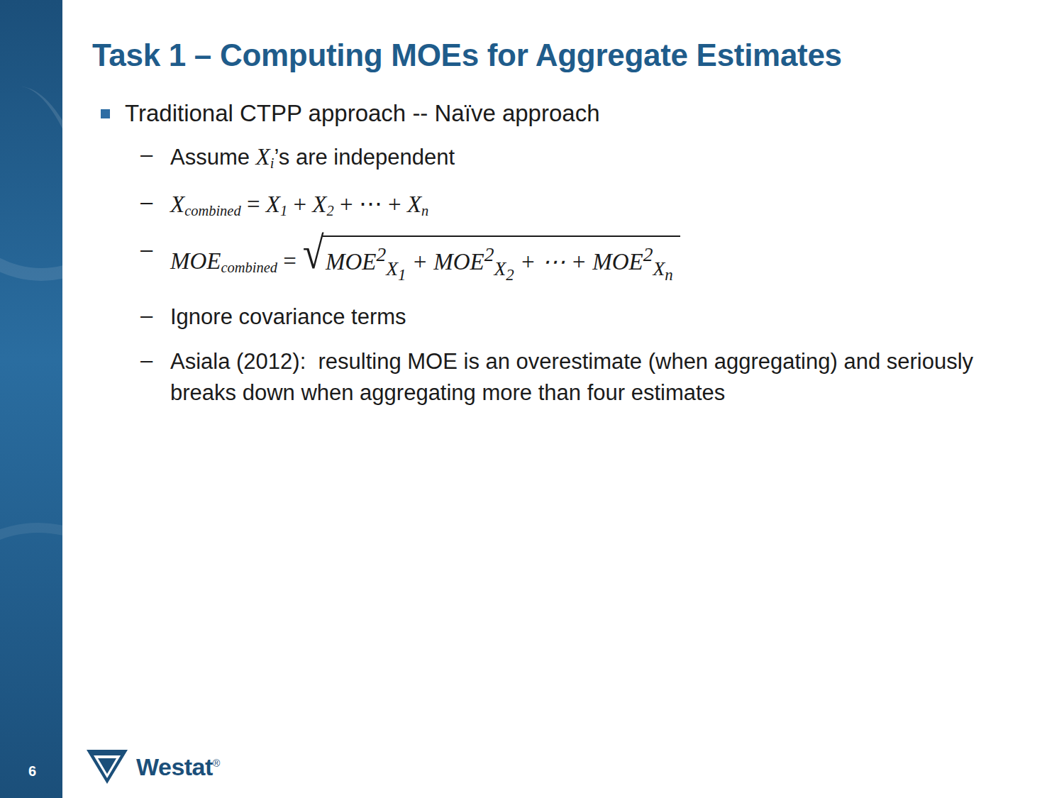Task 1 – Computing MOEs for Aggregate Estimates
Traditional CTPP approach -- Naïve approach
Assume Xi’s are independent
Xcombined = X1 + X2 + ⋯ + Xn
MOEcombined = √ MOE2X1 + MOE2X2 + ⋯ + MOE2Xn
Ignore covariance terms
Asiala (2012): resulting MOE is an overestimate (when aggregating) and seriously breaks down when aggregating more than four estimates
6
Westat®